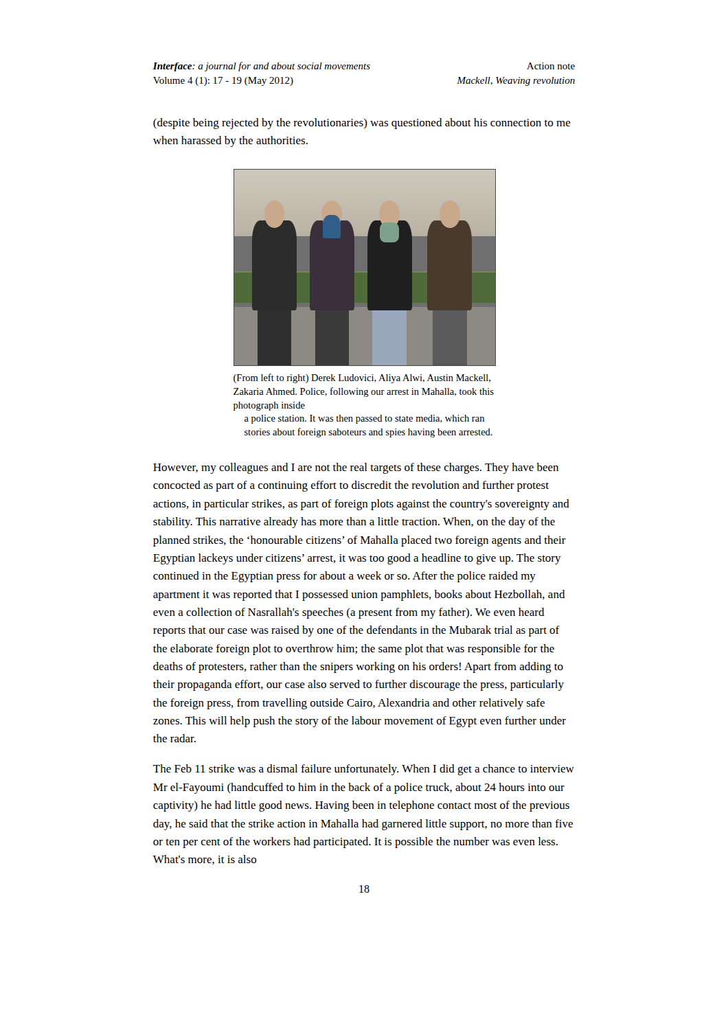Interface: a journal for and about social movements
Action note
Volume 4 (1): 17 - 19 (May 2012)
Mackell, Weaving revolution
(despite being rejected by the revolutionaries) was questioned about his connection to me when harassed by the authorities.
(From left to right) Derek Ludovici, Aliya Alwi, Austin Mackell, Zakaria Ahmed. Police, following our arrest in Mahalla, took this photograph inside
a police station. It was then passed to state media, which ran stories about foreign saboteurs and spies having been arrested.
However, my colleagues and I are not the real targets of these charges. They have been concocted as part of a continuing effort to discredit the revolution and further protest actions, in particular strikes, as part of foreign plots against the country's sovereignty and stability. This narrative already has more than a little traction. When, on the day of the planned strikes, the ‘honourable citizens’ of Mahalla placed two foreign agents and their Egyptian lackeys under citizens’ arrest, it was too good a headline to give up. The story continued in the Egyptian press for about a week or so. After the police raided my apartment it was reported that I possessed union pamphlets, books about Hezbollah, and even a collection of Nasrallah's speeches (a present from my father). We even heard reports that our case was raised by one of the defendants in the Mubarak trial as part of the elaborate foreign plot to overthrow him; the same plot that was responsible for the deaths of protesters, rather than the snipers working on his orders! Apart from adding to their propaganda effort, our case also served to further discourage the press, particularly the foreign press, from travelling outside Cairo, Alexandria and other relatively safe zones. This will help push the story of the labour movement of Egypt even further under the radar.
The Feb 11 strike was a dismal failure unfortunately. When I did get a chance to interview Mr el-Fayoumi (handcuffed to him in the back of a police truck, about 24 hours into our captivity) he had little good news. Having been in telephone contact most of the previous day, he said that the strike action in Mahalla had garnered little support, no more than five or ten per cent of the workers had participated. It is possible the number was even less. What's more, it is also
18